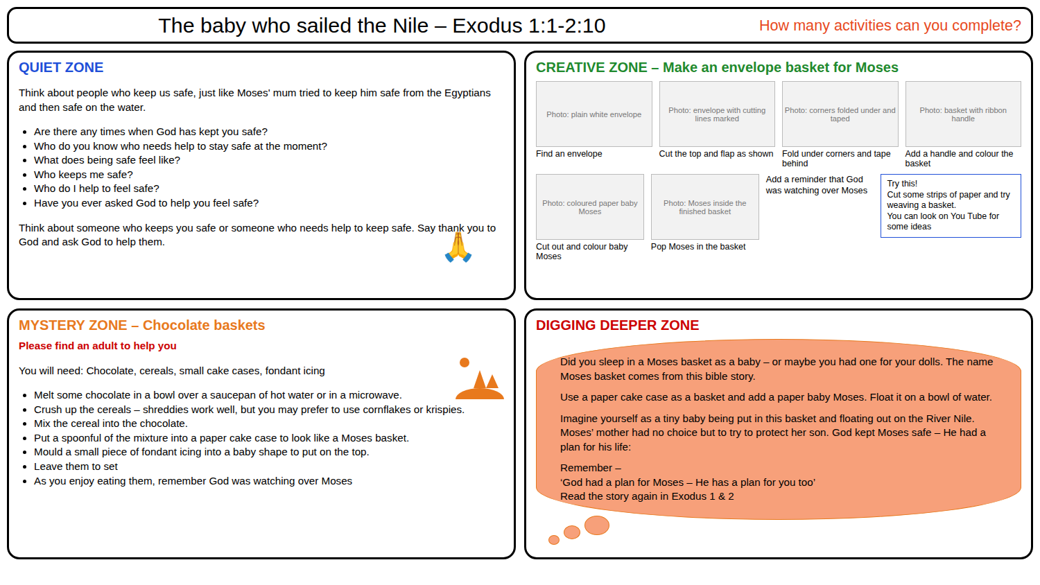The baby who sailed the Nile – Exodus 1:1-2:10
How many activities can you complete?
QUIET ZONE
Think about people who keep us safe, just like Moses' mum tried to keep him safe from the Egyptians and then safe on the water.
Are there any times when God has kept you safe?
Who do you know who needs help to stay safe at the moment?
What does being safe feel like?
Who keeps me safe?
Who do I help to feel safe?
Have you ever asked God to help you feel safe?
Think about someone who keeps you safe or someone who needs help to keep safe. Say thank you to God and ask God to help them.
🙏
CREATIVE ZONE – Make an envelope basket for Moses
Photo: plain white envelope
Find an envelope
Photo: envelope with cutting lines marked
Cut the top and flap as shown
Photo: corners folded under and taped
Fold under corners and tape behind
Photo: basket with ribbon handle
Add a handle and colour the basket
Photo: coloured paper baby Moses
Cut out and colour baby Moses
Photo: Moses inside the finished basket
Pop Moses in the basket
Add a reminder that God was watching over Moses
Try this!
Cut some strips of paper and try weaving a basket.
You can look on You Tube for some ideas
MYSTERY ZONE – Chocolate baskets
Please find an adult to help you
You will need: Chocolate, cereals, small cake cases, fondant icing
Melt some chocolate in a bowl over a saucepan of hot water or in a microwave.
Crush up the cereals – shreddies work well, but you may prefer to use cornflakes or krispies.
Mix the cereal into the chocolate.
Put a spoonful of the mixture into a paper cake case to look like a Moses basket.
Mould a small piece of fondant icing into a baby shape to put on the top.
Leave them to set
As you enjoy eating them, remember God was watching over Moses
DIGGING DEEPER ZONE
Did you sleep in a Moses basket as a baby – or maybe you had one for your dolls. The name Moses basket comes from this bible story.
Use a paper cake case as a basket and add a paper baby Moses. Float it on a bowl of water.
Imagine yourself as a tiny baby being put in this basket and floating out on the River Nile. Moses’ mother had no choice but to try to protect her son. God kept Moses safe – He had a plan for his life:
Remember –
‘God had a plan for Moses – He has a plan for you too’
Read the story again in Exodus 1 & 2